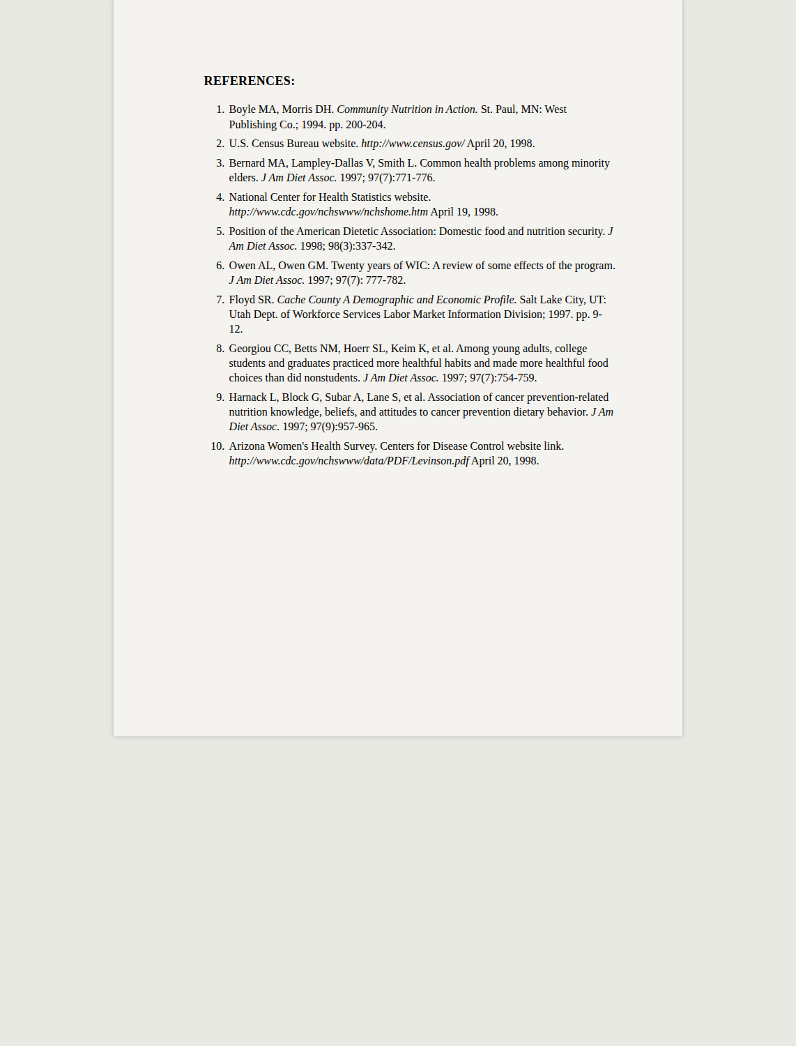REFERENCES:
Boyle MA, Morris DH. Community Nutrition in Action. St. Paul, MN: West Publishing Co.; 1994. pp. 200-204.
U.S. Census Bureau website. http://www.census.gov/ April 20, 1998.
Bernard MA, Lampley-Dallas V, Smith L. Common health problems among minority elders. J Am Diet Assoc. 1997; 97(7):771-776.
National Center for Health Statistics website. http://www.cdc.gov/nchswww/nchshome.htm April 19, 1998.
Position of the American Dietetic Association: Domestic food and nutrition security. J Am Diet Assoc. 1998; 98(3):337-342.
Owen AL, Owen GM. Twenty years of WIC: A review of some effects of the program. J Am Diet Assoc. 1997; 97(7): 777-782.
Floyd SR. Cache County A Demographic and Economic Profile. Salt Lake City, UT: Utah Dept. of Workforce Services Labor Market Information Division; 1997. pp. 9-12.
Georgiou CC, Betts NM, Hoerr SL, Keim K, et al. Among young adults, college students and graduates practiced more healthful habits and made more healthful food choices than did nonstudents. J Am Diet Assoc. 1997; 97(7):754-759.
Harnack L, Block G, Subar A, Lane S, et al. Association of cancer prevention-related nutrition knowledge, beliefs, and attitudes to cancer prevention dietary behavior. J Am Diet Assoc. 1997; 97(9):957-965.
Arizona Women's Health Survey. Centers for Disease Control website link. http://www.cdc.gov/nchswww/data/PDF/Levinson.pdf April 20, 1998.